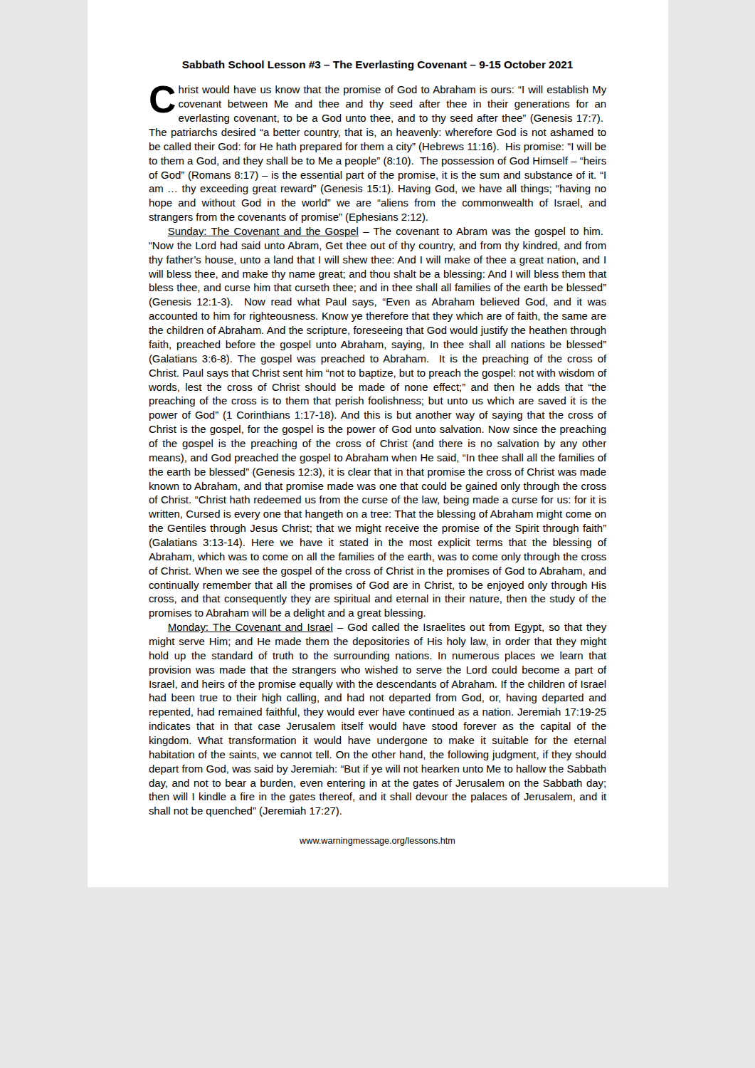Sabbath School Lesson #3 – The Everlasting Covenant – 9-15 October 2021
Christ would have us know that the promise of God to Abraham is ours: “I will establish My covenant between Me and thee and thy seed after thee in their generations for an everlasting covenant, to be a God unto thee, and to thy seed after thee” (Genesis 17:7). The patriarchs desired “a better country, that is, an heavenly: wherefore God is not ashamed to be called their God: for He hath prepared for them a city” (Hebrews 11:16). His promise: “I will be to them a God, and they shall be to Me a people” (8:10). The possession of God Himself – “heirs of God” (Romans 8:17) – is the essential part of the promise, it is the sum and substance of it. “I am … thy exceeding great reward” (Genesis 15:1). Having God, we have all things; “having no hope and without God in the world” we are “aliens from the commonwealth of Israel, and strangers from the covenants of promise” (Ephesians 2:12).
Sunday: The Covenant and the Gospel – The covenant to Abram was the gospel to him. “Now the Lord had said unto Abram, Get thee out of thy country, and from thy kindred, and from thy father’s house, unto a land that I will shew thee: And I will make of thee a great nation, and I will bless thee, and make thy name great; and thou shalt be a blessing: And I will bless them that bless thee, and curse him that curseth thee; and in thee shall all families of the earth be blessed” (Genesis 12:1-3). Now read what Paul says, “Even as Abraham believed God, and it was accounted to him for righteousness. Know ye therefore that they which are of faith, the same are the children of Abraham. And the scripture, foreseeing that God would justify the heathen through faith, preached before the gospel unto Abraham, saying, In thee shall all nations be blessed” (Galatians 3:6-8). The gospel was preached to Abraham. It is the preaching of the cross of Christ. Paul says that Christ sent him “not to baptize, but to preach the gospel: not with wisdom of words, lest the cross of Christ should be made of none effect;” and then he adds that “the preaching of the cross is to them that perish foolishness; but unto us which are saved it is the power of God” (1 Corinthians 1:17-18). And this is but another way of saying that the cross of Christ is the gospel, for the gospel is the power of God unto salvation. Now since the preaching of the gospel is the preaching of the cross of Christ (and there is no salvation by any other means), and God preached the gospel to Abraham when He said, “In thee shall all the families of the earth be blessed” (Genesis 12:3), it is clear that in that promise the cross of Christ was made known to Abraham, and that promise made was one that could be gained only through the cross of Christ. “Christ hath redeemed us from the curse of the law, being made a curse for us: for it is written, Cursed is every one that hangeth on a tree: That the blessing of Abraham might come on the Gentiles through Jesus Christ; that we might receive the promise of the Spirit through faith” (Galatians 3:13-14). Here we have it stated in the most explicit terms that the blessing of Abraham, which was to come on all the families of the earth, was to come only through the cross of Christ. When we see the gospel of the cross of Christ in the promises of God to Abraham, and continually remember that all the promises of God are in Christ, to be enjoyed only through His cross, and that consequently they are spiritual and eternal in their nature, then the study of the promises to Abraham will be a delight and a great blessing.
Monday: The Covenant and Israel – God called the Israelites out from Egypt, so that they might serve Him; and He made them the depositories of His holy law, in order that they might hold up the standard of truth to the surrounding nations. In numerous places we learn that provision was made that the strangers who wished to serve the Lord could become a part of Israel, and heirs of the promise equally with the descendants of Abraham. If the children of Israel had been true to their high calling, and had not departed from God, or, having departed and repented, had remained faithful, they would ever have continued as a nation. Jeremiah 17:19-25 indicates that in that case Jerusalem itself would have stood forever as the capital of the kingdom. What transformation it would have undergone to make it suitable for the eternal habitation of the saints, we cannot tell. On the other hand, the following judgment, if they should depart from God, was said by Jeremiah: “But if ye will not hearken unto Me to hallow the Sabbath day, and not to bear a burden, even entering in at the gates of Jerusalem on the Sabbath day; then will I kindle a fire in the gates thereof, and it shall devour the palaces of Jerusalem, and it shall not be quenched” (Jeremiah 17:27).
www.warningmessage.org/lessons.htm